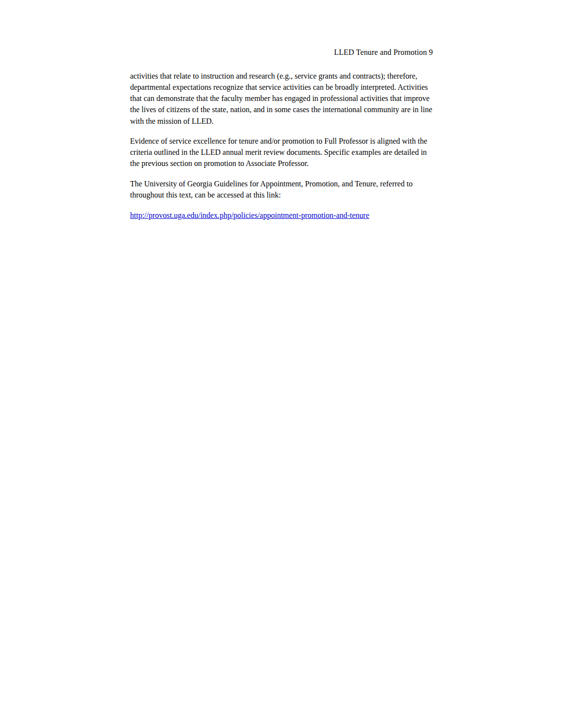LLED Tenure and Promotion 9
activities that relate to instruction and research (e.g., service grants and contracts); therefore, departmental expectations recognize that service activities can be broadly interpreted. Activities that can demonstrate that the faculty member has engaged in professional activities that improve the lives of citizens of the state, nation, and in some cases the international community are in line with the mission of LLED.
Evidence of service excellence for tenure and/or promotion to Full Professor is aligned with the criteria outlined in the LLED annual merit review documents. Specific examples are detailed in the previous section on promotion to Associate Professor.
The University of Georgia Guidelines for Appointment, Promotion, and Tenure, referred to throughout this text, can be accessed at this link:
http://provost.uga.edu/index.php/policies/appointment-promotion-and-tenure